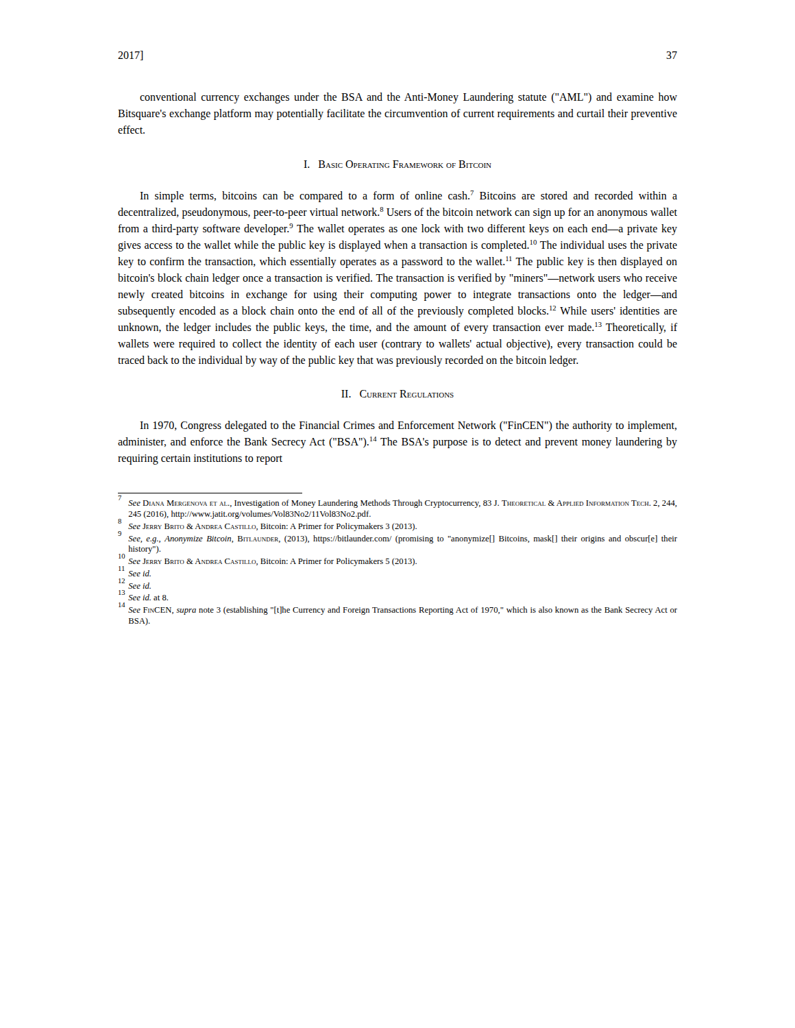2017] 37
conventional currency exchanges under the BSA and the Anti-Money Laundering statute ("AML") and examine how Bitsquare's exchange platform may potentially facilitate the circumvention of current requirements and curtail their preventive effect.
I. Basic Operating Framework of Bitcoin
In simple terms, bitcoins can be compared to a form of online cash.7 Bitcoins are stored and recorded within a decentralized, pseudonymous, peer-to-peer virtual network.8 Users of the bitcoin network can sign up for an anonymous wallet from a third-party software developer.9 The wallet operates as one lock with two different keys on each end—a private key gives access to the wallet while the public key is displayed when a transaction is completed.10 The individual uses the private key to confirm the transaction, which essentially operates as a password to the wallet.11 The public key is then displayed on bitcoin's block chain ledger once a transaction is verified. The transaction is verified by "miners"—network users who receive newly created bitcoins in exchange for using their computing power to integrate transactions onto the ledger—and subsequently encoded as a block chain onto the end of all of the previously completed blocks.12 While users' identities are unknown, the ledger includes the public keys, the time, and the amount of every transaction ever made.13 Theoretically, if wallets were required to collect the identity of each user (contrary to wallets' actual objective), every transaction could be traced back to the individual by way of the public key that was previously recorded on the bitcoin ledger.
II. Current Regulations
In 1970, Congress delegated to the Financial Crimes and Enforcement Network ("FinCEN") the authority to implement, administer, and enforce the Bank Secrecy Act ("BSA").14 The BSA's purpose is to detect and prevent money laundering by requiring certain institutions to report
7 See Diana Mergenova et al., Investigation of Money Laundering Methods Through Cryptocurrency, 83 J. Theoretical & Applied Information Tech. 2, 244, 245 (2016), http://www.jatit.org/volumes/Vol83No2/11Vol83No2.pdf.
8 See Jerry Brito & Andrea Castillo, Bitcoin: A Primer for Policymakers 3 (2013).
9 See, e.g., Anonymize Bitcoin, Bitlaunder, (2013), https://bitlaunder.com/ (promising to "anonymize[] Bitcoins, mask[] their origins and obscur[e] their history").
10 See Jerry Brito & Andrea Castillo, Bitcoin: A Primer for Policymakers 5 (2013).
11 See id.
12 See id.
13 See id. at 8.
14 See FinCEN, supra note 3 (establishing "[t]he Currency and Foreign Transactions Reporting Act of 1970," which is also known as the Bank Secrecy Act or BSA).